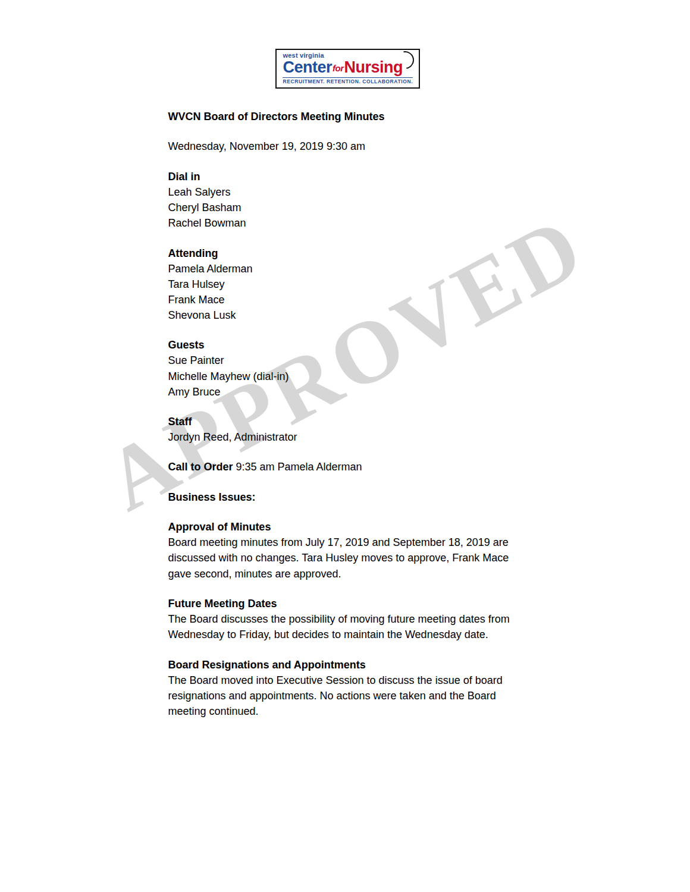APPROVED
west virginia
Center for Nursing
RECRUITMENT. RETENTION. COLLABORATION.
WVCN Board of Directors Meeting Minutes
Wednesday, November 19, 2019 9:30 am
Dial in
Leah Salyers
Cheryl Basham
Rachel Bowman
Attending
Pamela Alderman
Tara Hulsey
Frank Mace
Shevona Lusk
Guests
Sue Painter
Michelle Mayhew (dial-in)
Amy Bruce
Staff
Jordyn Reed, Administrator
Call to Order 9:35 am Pamela Alderman
Business Issues:
Approval of Minutes
Board meeting minutes from July 17, 2019 and September 18, 2019 are discussed with no changes. Tara Husley moves to approve, Frank Mace gave second, minutes are approved.
Future Meeting Dates
The Board discusses the possibility of moving future meeting dates from Wednesday to Friday, but decides to maintain the Wednesday date.
Board Resignations and Appointments
The Board moved into Executive Session to discuss the issue of board resignations and appointments. No actions were taken and the Board meeting continued.